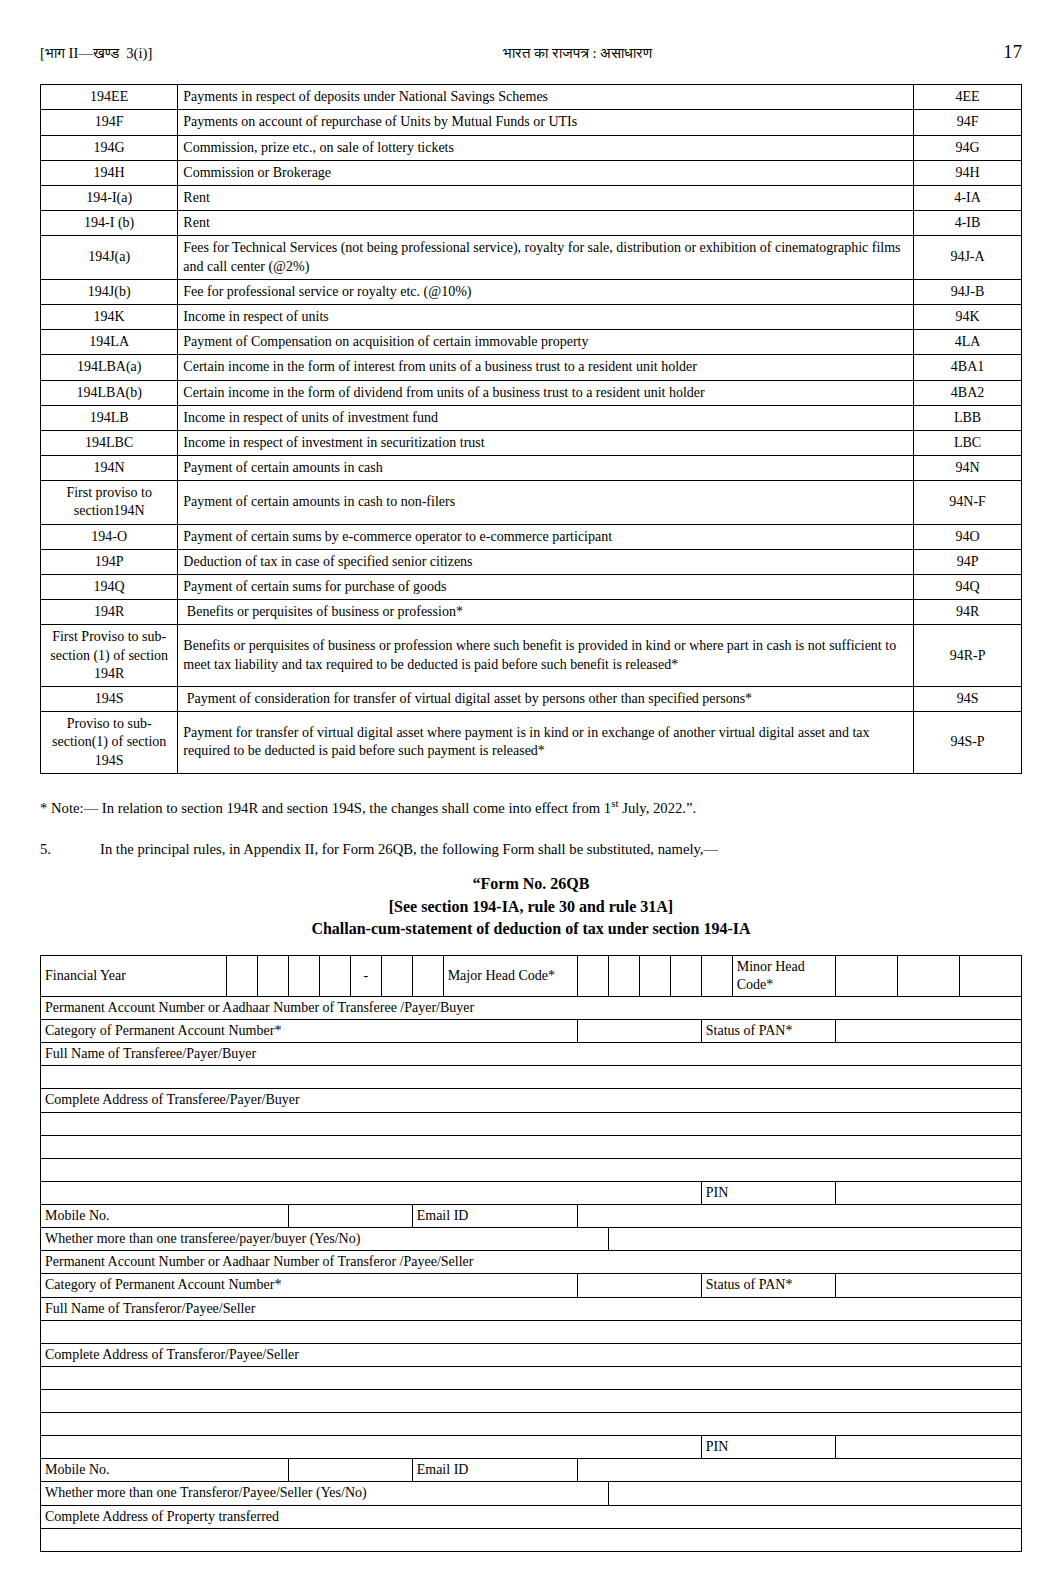[भाग II—खण्ड 3(i)]
भारत का राजपत्र : असाधारण
17
| 194EE | Payments in respect of deposits under National Savings Schemes | 4EE |
| 194F | Payments on account of repurchase of Units by Mutual Funds or UTIs | 94F |
| 194G | Commission, prize etc., on sale of lottery tickets | 94G |
| 194H | Commission or Brokerage | 94H |
| 194-I(a) | Rent | 4-IA |
| 194-I (b) | Rent | 4-IB |
| 194J(a) | Fees for Technical Services (not being professional service), royalty for sale, distribution or exhibition of cinematographic films and call center (@2%) | 94J-A |
| 194J(b) | Fee for professional service or royalty etc. (@10%) | 94J-B |
| 194K | Income in respect of units | 94K |
| 194LA | Payment of Compensation on acquisition of certain immovable property | 4LA |
| 194LBA(a) | Certain income in the form of interest from units of a business trust to a resident unit holder | 4BA1 |
| 194LBA(b) | Certain income in the form of dividend from units of a business trust to a resident unit holder | 4BA2 |
| 194LB | Income in respect of units of investment fund | LBB |
| 194LBC | Income in respect of investment in securitization trust | LBC |
| 194N | Payment of certain amounts in cash | 94N |
| First proviso to section194N | Payment of certain amounts in cash to non-filers | 94N-F |
| 194-O | Payment of certain sums by e-commerce operator to e-commerce participant | 94O |
| 194P | Deduction of tax in case of specified senior citizens | 94P |
| 194Q | Payment of certain sums for purchase of goods | 94Q |
| 194R | Benefits or perquisites of business or profession* | 94R |
| First Proviso to sub-section (1) of section 194R | Benefits or perquisites of business or profession where such benefit is provided in kind or where part in cash is not sufficient to meet tax liability and tax required to be deducted is paid before such benefit is released* | 94R-P |
| 194S | Payment of consideration for transfer of virtual digital asset by persons other than specified persons* | 94S |
| Proviso to sub-section(1) of section 194S | Payment for transfer of virtual digital asset where payment is in kind or in exchange of another virtual digital asset and tax required to be deducted is paid before such payment is released* | 94S-P |
* Note:— In relation to section 194R and section 194S, the changes shall come into effect from 1st July, 2022.”.
5. In the principal rules, in Appendix II, for Form 26QB, the following Form shall be substituted, namely,—
“Form No. 26QB
[See section 194-IA, rule 30 and rule 31A]
Challan-cum-statement of deduction of tax under section 194-IA
| Financial Year | | | | | - | | | Major Head Code* | | | | | | Minor Head Code* | | | |
| Permanent Account Number or Aadhaar Number of Transferee /Payer/Buyer |
| Category of Permanent Account Number* | | Status of PAN* | |
| Full Name of Transferee/Payer/Buyer |
| Complete Address of Transferee/Payer/Buyer |
| | PIN | |
| Mobile No. | | Email ID | |
| Whether more than one transferee/payer/buyer (Yes/No) | |
| Permanent Account Number or Aadhaar Number of Transferor /Payee/Seller |
| Category of Permanent Account Number* | | Status of PAN* | |
| Full Name of Transferor/Payee/Seller |
| Complete Address of Transferor/Payee/Seller |
| | PIN | |
| Mobile No. | | Email ID | |
| Whether more than one Transferor/Payee/Seller (Yes/No) | |
| Complete Address of Property transferred |